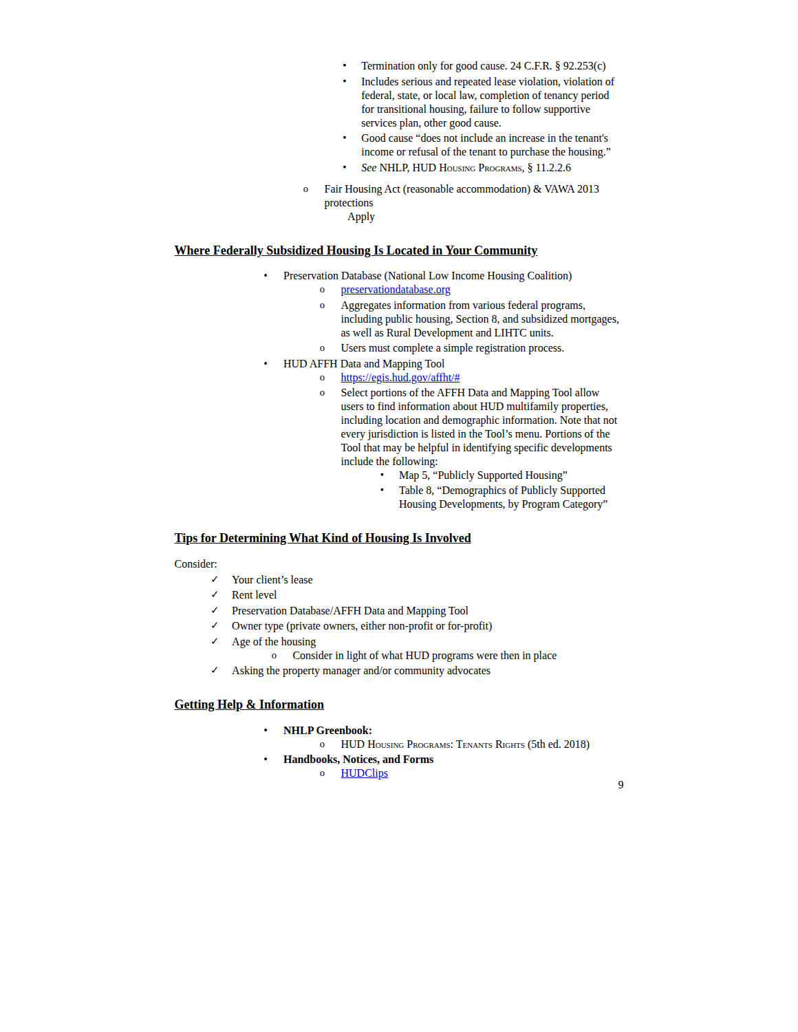Termination only for good cause. 24 C.F.R. § 92.253(c)
Includes serious and repeated lease violation, violation of federal, state, or local law, completion of tenancy period for transitional housing, failure to follow supportive services plan, other good cause.
Good cause “does not include an increase in the tenant's income or refusal of the tenant to purchase the housing.”
See NHLP, HUD Housing Programs, § 11.2.2.6
Fair Housing Act (reasonable accommodation) & VAWA 2013 protections Apply
Where Federally Subsidized Housing Is Located in Your Community
Preservation Database (National Low Income Housing Coalition)
preservationdatabase.org
Aggregates information from various federal programs, including public housing, Section 8, and subsidized mortgages, as well as Rural Development and LIHTC units.
Users must complete a simple registration process.
HUD AFFH Data and Mapping Tool
https://egis.hud.gov/affht/#
Select portions of the AFFH Data and Mapping Tool allow users to find information about HUD multifamily properties, including location and demographic information. Note that not every jurisdiction is listed in the Tool’s menu. Portions of the Tool that may be helpful in identifying specific developments include the following:
Map 5, “Publicly Supported Housing”
Table 8, “Demographics of Publicly Supported Housing Developments, by Program Category”
Tips for Determining What Kind of Housing Is Involved
Consider:
Your client’s lease
Rent level
Preservation Database/AFFH Data and Mapping Tool
Owner type (private owners, either non-profit or for-profit)
Age of the housing
Consider in light of what HUD programs were then in place
Asking the property manager and/or community advocates
Getting Help & Information
NHLP Greenbook:
HUD Housing Programs: Tenants Rights (5th ed. 2018)
Handbooks, Notices, and Forms
HUDClips
9